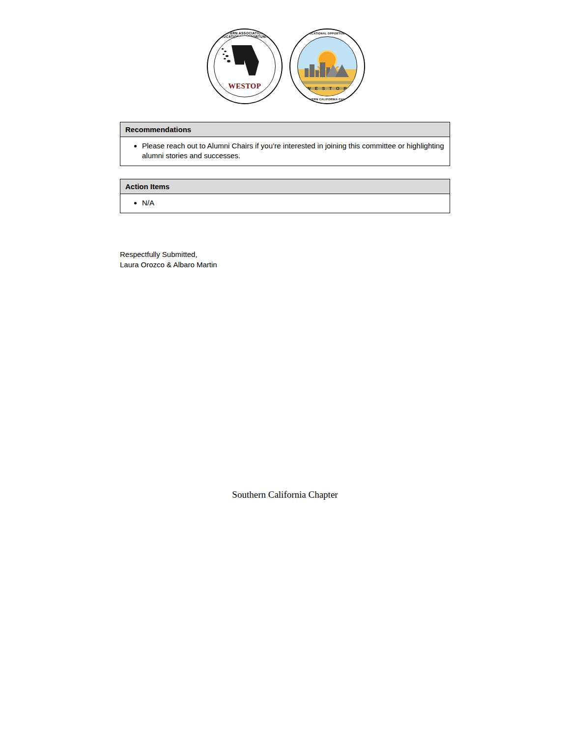WESTERN ASSOCIATION OF EDUCATIONAL OPPORTUNITY PERSONNEL
WESTOP
EDUCATIONAL OPPORTUNITY
W E S T O P
SOUTHERN CALIFORNIA CHAPTER
| Recommendations |
| --- |
| Please reach out to Alumni Chairs if you’re interested in joining this committee or highlighting alumni stories and successes. |
| Action Items |
| --- |
| N/A |
Respectfully Submitted,
Laura Orozco & Albaro Martin
Southern California Chapter